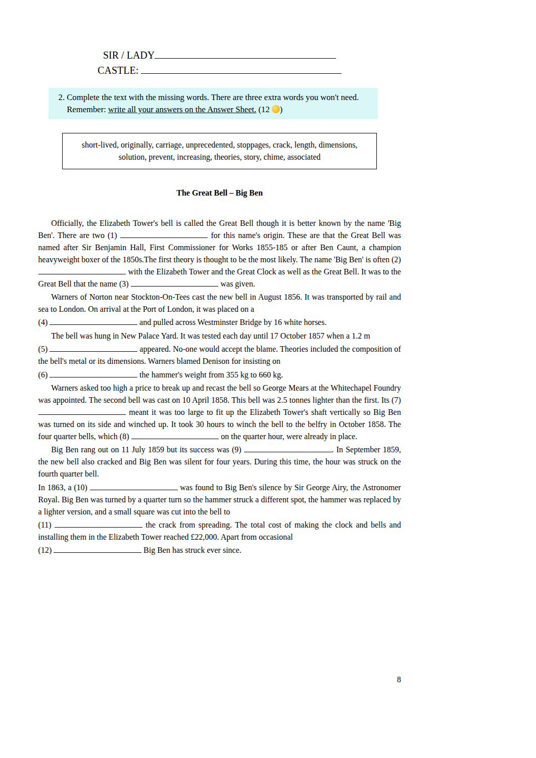SIR / LADY
CASTLE:
Complete the text with the missing words. There are three extra words you won't need. Remember: write all your answers on the Answer Sheet. (12 )
short-lived, originally, carriage, unprecedented, stoppages, crack, length, dimensions, solution, prevent, increasing, theories, story, chime, associated
The Great Bell – Big Ben
Officially, the Elizabeth Tower's bell is called the Great Bell though it is better known by the name 'Big Ben'. There are two (1) for this name's origin. These are that the Great Bell was named after Sir Benjamin Hall, First Commissioner for Works 1855-185 or after Ben Caunt, a champion heavyweight boxer of the 1850s.The first theory is thought to be the most likely. The name 'Big Ben' is often (2) with the Elizabeth Tower and the Great Clock as well as the Great Bell. It was to the Great Bell that the name (3) was given.
Warners of Norton near Stockton-On-Tees cast the new bell in August 1856. It was transported by rail and sea to London. On arrival at the Port of London, it was placed on a
(4) and pulled across Westminster Bridge by 16 white horses.
The bell was hung in New Palace Yard. It was tested each day until 17 October 1857 when a 1.2 m
(5) appeared. No-one would accept the blame. Theories included the composition of the bell's metal or its dimensions. Warners blamed Denison for insisting on
(6) the hammer's weight from 355 kg to 660 kg.
Warners asked too high a price to break up and recast the bell so George Mears at the Whitechapel Foundry was appointed. The second bell was cast on 10 April 1858. This bell was 2.5 tonnes lighter than the first. Its (7) meant it was too large to fit up the Elizabeth Tower's shaft vertically so Big Ben was turned on its side and winched up. It took 30 hours to winch the bell to the belfry in October 1858. The four quarter bells, which (8) on the quarter hour, were already in place.
Big Ben rang out on 11 July 1859 but its success was (9) . In September 1859, the new bell also cracked and Big Ben was silent for four years. During this time, the hour was struck on the fourth quarter bell.
In 1863, a (10) was found to Big Ben's silence by Sir George Airy, the Astronomer Royal. Big Ben was turned by a quarter turn so the hammer struck a different spot, the hammer was replaced by a lighter version, and a small square was cut into the bell to
(11) the crack from spreading. The total cost of making the clock and bells and installing them in the Elizabeth Tower reached £22,000. Apart from occasional
(12) Big Ben has struck ever since.
8